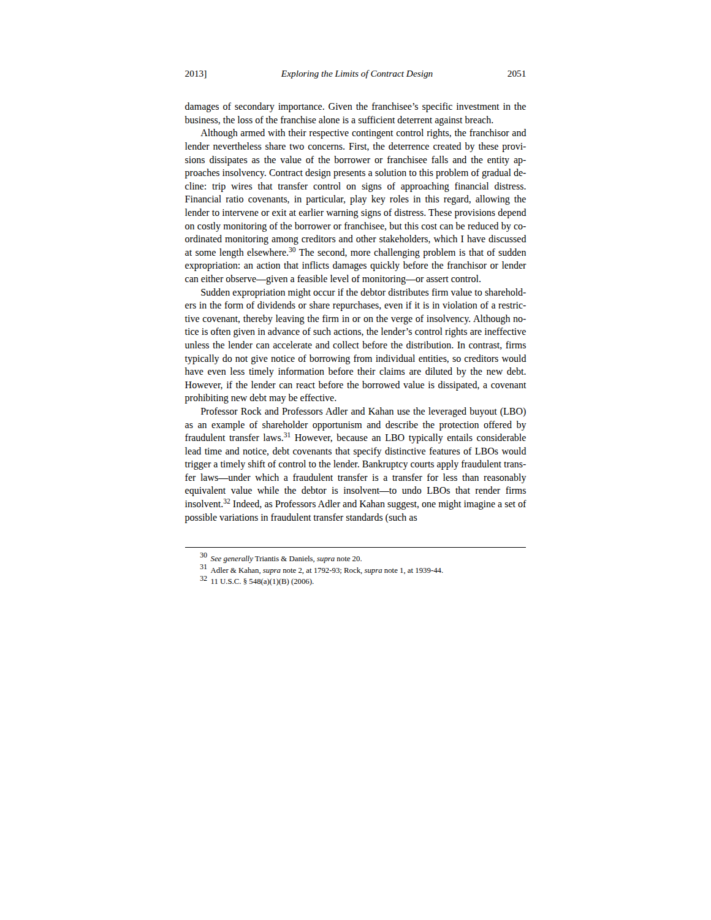2013] Exploring the Limits of Contract Design 2051
damages of secondary importance. Given the franchisee’s specific investment in the business, the loss of the franchise alone is a sufficient deterrent against breach.
Although armed with their respective contingent control rights, the franchisor and lender nevertheless share two concerns. First, the deterrence created by these provisions dissipates as the value of the borrower or franchisee falls and the entity approaches insolvency. Contract design presents a solution to this problem of gradual decline: trip wires that transfer control on signs of approaching financial distress. Financial ratio covenants, in particular, play key roles in this regard, allowing the lender to intervene or exit at earlier warning signs of distress. These provisions depend on costly monitoring of the borrower or franchisee, but this cost can be reduced by coordinated monitoring among creditors and other stakeholders, which I have discussed at some length elsewhere.30 The second, more challenging problem is that of sudden expropriation: an action that inflicts damages quickly before the franchisor or lender can either observe—given a feasible level of monitoring—or assert control.
Sudden expropriation might occur if the debtor distributes firm value to shareholders in the form of dividends or share repurchases, even if it is in violation of a restrictive covenant, thereby leaving the firm in or on the verge of insolvency. Although notice is often given in advance of such actions, the lender’s control rights are ineffective unless the lender can accelerate and collect before the distribution. In contrast, firms typically do not give notice of borrowing from individual entities, so creditors would have even less timely information before their claims are diluted by the new debt. However, if the lender can react before the borrowed value is dissipated, a covenant prohibiting new debt may be effective.
Professor Rock and Professors Adler and Kahan use the leveraged buyout (LBO) as an example of shareholder opportunism and describe the protection offered by fraudulent transfer laws.31 However, because an LBO typically entails considerable lead time and notice, debt covenants that specify distinctive features of LBOs would trigger a timely shift of control to the lender. Bankruptcy courts apply fraudulent transfer laws—under which a fraudulent transfer is a transfer for less than reasonably equivalent value while the debtor is insolvent—to undo LBOs that render firms insolvent.32 Indeed, as Professors Adler and Kahan suggest, one might imagine a set of possible variations in fraudulent transfer standards (such as
30 See generally Triantis & Daniels, supra note 20.
31 Adler & Kahan, supra note 2, at 1792-93; Rock, supra note 1, at 1939-44.
3211 U.S.C. § 548(a)(1)(B) (2006).